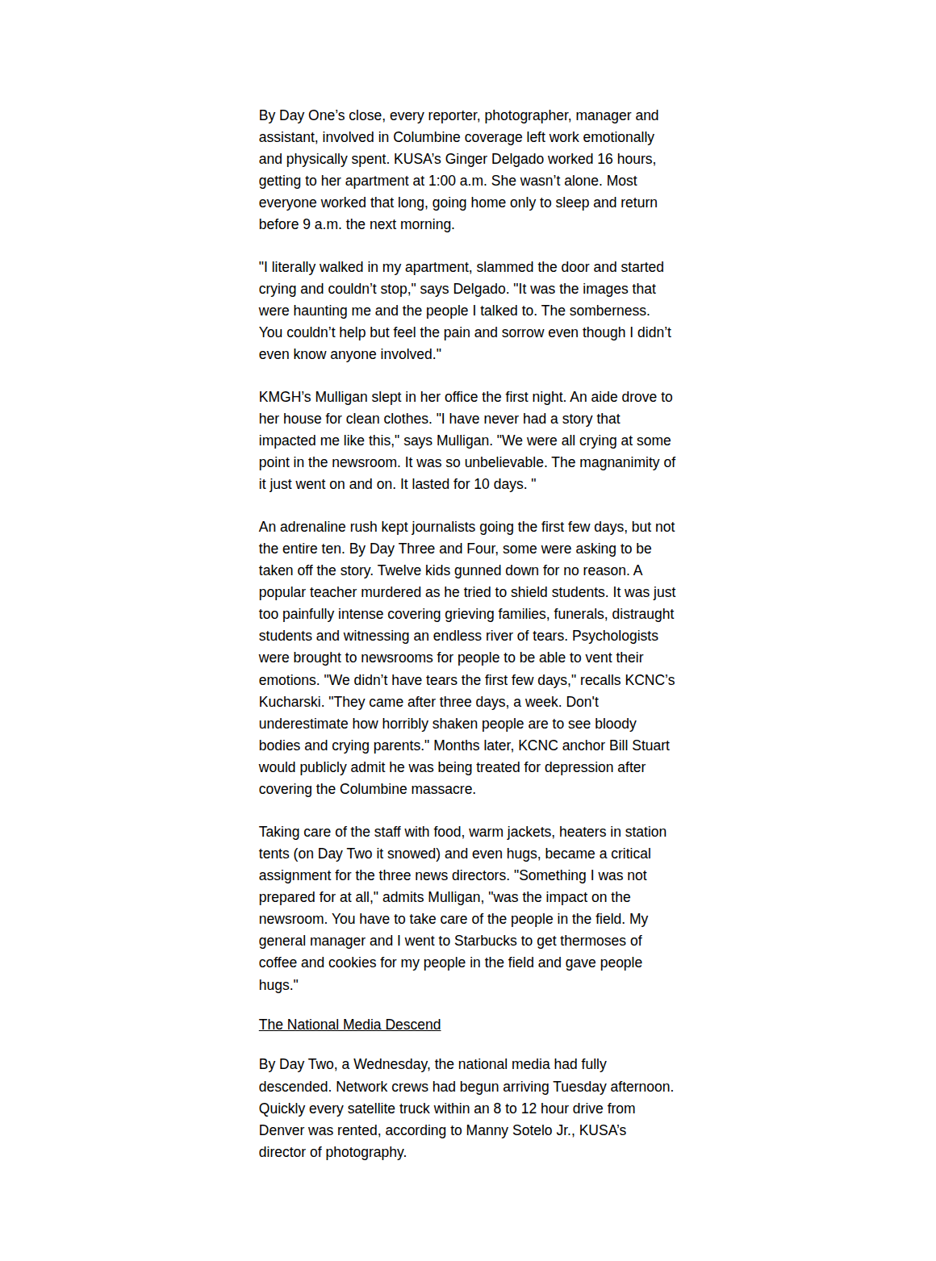By Day One’s close, every reporter, photographer, manager and assistant, involved in Columbine coverage left work emotionally and physically spent. KUSA’s Ginger Delgado worked 16 hours, getting to her apartment at 1:00 a.m. She wasn’t alone. Most everyone worked that long, going home only to sleep and return before 9 a.m. the next morning.
"I literally walked in my apartment, slammed the door and started crying and couldn’t stop," says Delgado. "It was the images that were haunting me and the people I talked to. The somberness. You couldn’t help but feel the pain and sorrow even though I didn’t even know anyone involved."
KMGH’s Mulligan slept in her office the first night. An aide drove to her house for clean clothes. "I have never had a story that impacted me like this," says Mulligan. "We were all crying at some point in the newsroom. It was so unbelievable. The magnanimity of it just went on and on. It lasted for 10 days. "
An adrenaline rush kept journalists going the first few days, but not the entire ten. By Day Three and Four, some were asking to be taken off the story. Twelve kids gunned down for no reason. A popular teacher murdered as he tried to shield students. It was just too painfully intense covering grieving families, funerals, distraught students and witnessing an endless river of tears. Psychologists were brought to newsrooms for people to be able to vent their emotions. "We didn’t have tears the first few days," recalls KCNC’s Kucharski. "They came after three days, a week. Don't underestimate how horribly shaken people are to see bloody bodies and crying parents." Months later, KCNC anchor Bill Stuart would publicly admit he was being treated for depression after covering the Columbine massacre.
Taking care of the staff with food, warm jackets, heaters in station tents (on Day Two it snowed) and even hugs, became a critical assignment for the three news directors. "Something I was not prepared for at all," admits Mulligan, "was the impact on the newsroom. You have to take care of the people in the field. My general manager and I went to Starbucks to get thermoses of coffee and cookies for my people in the field and gave people hugs."
The National Media Descend
By Day Two, a Wednesday, the national media had fully descended. Network crews had begun arriving Tuesday afternoon. Quickly every satellite truck within an 8 to 12 hour drive from Denver was rented, according to Manny Sotelo Jr., KUSA’s director of photography.